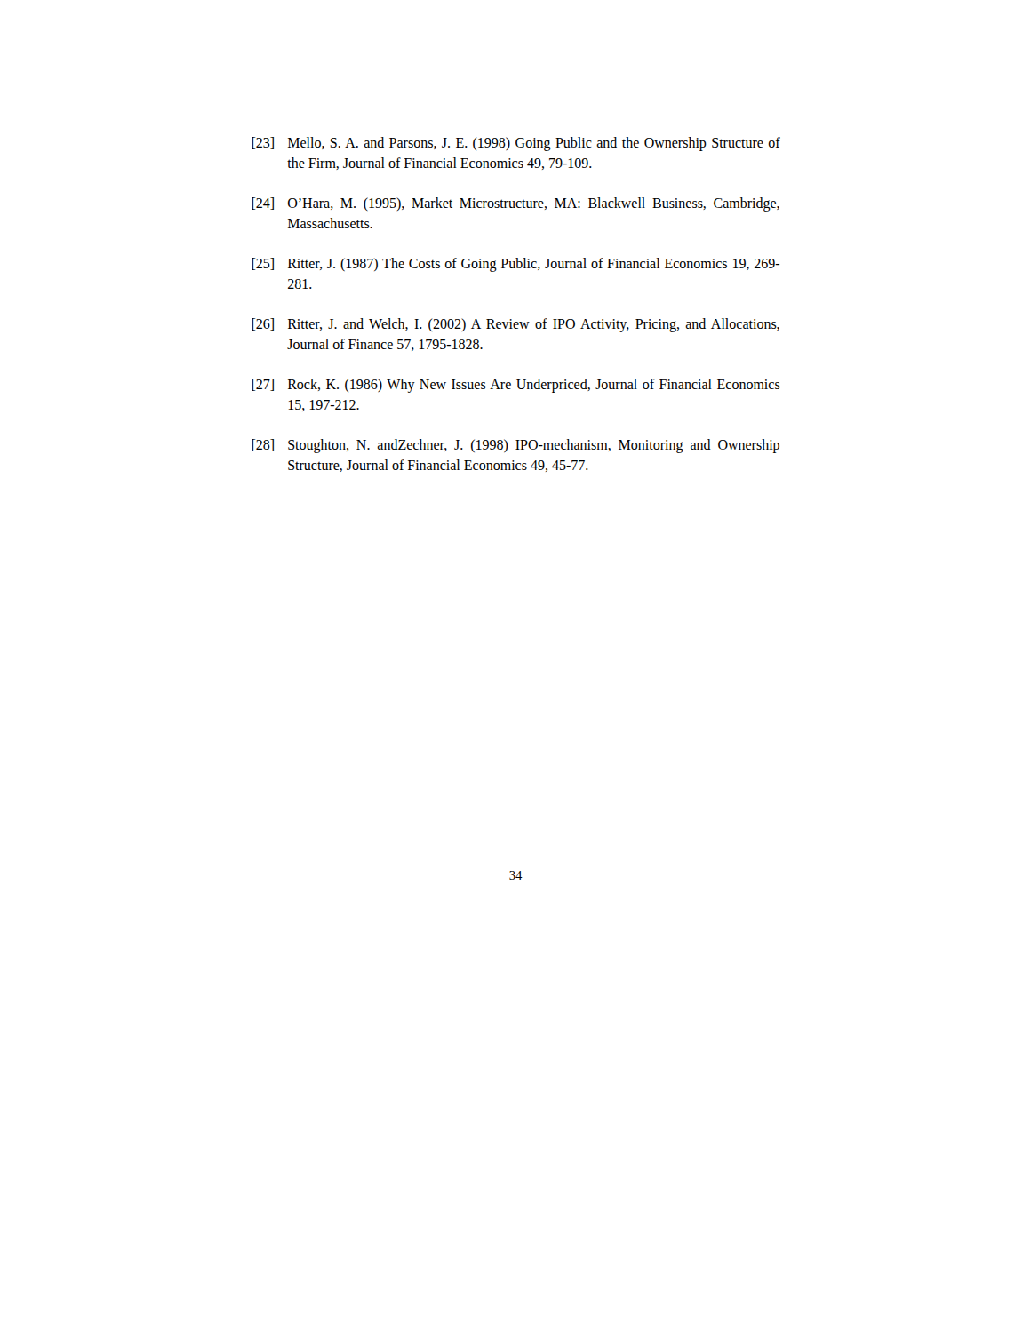[23] Mello, S. A. and Parsons, J. E. (1998) Going Public and the Ownership Structure of the Firm, Journal of Financial Economics 49, 79-109.
[24] O’Hara, M. (1995), Market Microstructure, MA: Blackwell Business, Cambridge, Massachusetts.
[25] Ritter, J. (1987) The Costs of Going Public, Journal of Financial Economics 19, 269-281.
[26] Ritter, J. and Welch, I. (2002) A Review of IPO Activity, Pricing, and Allocations, Journal of Finance 57, 1795-1828.
[27] Rock, K. (1986) Why New Issues Are Underpriced, Journal of Financial Economics 15, 197-212.
[28] Stoughton, N. andZechner, J. (1998) IPO-mechanism, Monitoring and Ownership Structure, Journal of Financial Economics 49, 45-77.
34